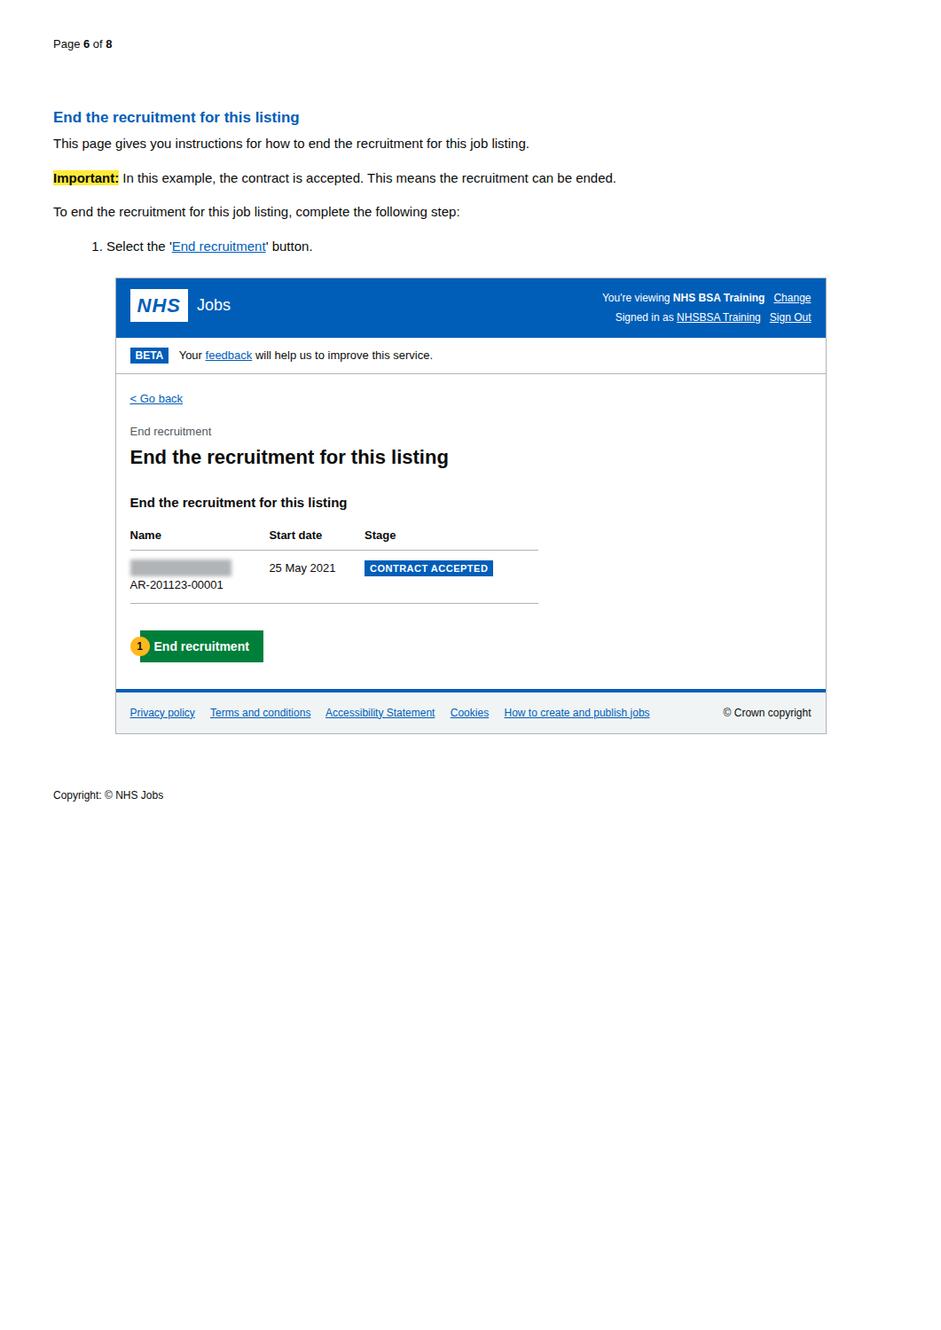Page 6 of 8
End the recruitment for this listing
This page gives you instructions for how to end the recruitment for this job listing.
Important: In this example, the contract is accepted. This means the recruitment can be ended.
To end the recruitment for this job listing, complete the following step:
Select the 'End recruitment' button.
NHS Jobs
You're viewing NHS BSA Training Change
Signed in as NHSBSA Training Sign Out
BETA Your feedback will help us to improve this service.
< Go back
End recruitment
End the recruitment for this listing
End the recruitment for this listing
| Name | Start date | Stage |
| --- | --- | --- |
| Ashleigh McFadyen AR-201123-00001 | 25 May 2021 | CONTRACT ACCEPTED |
1 End recruitment
Privacy policy Terms and conditions Accessibility Statement Cookies How to create and publish jobs
© Crown copyright
Copyright: © NHS Jobs